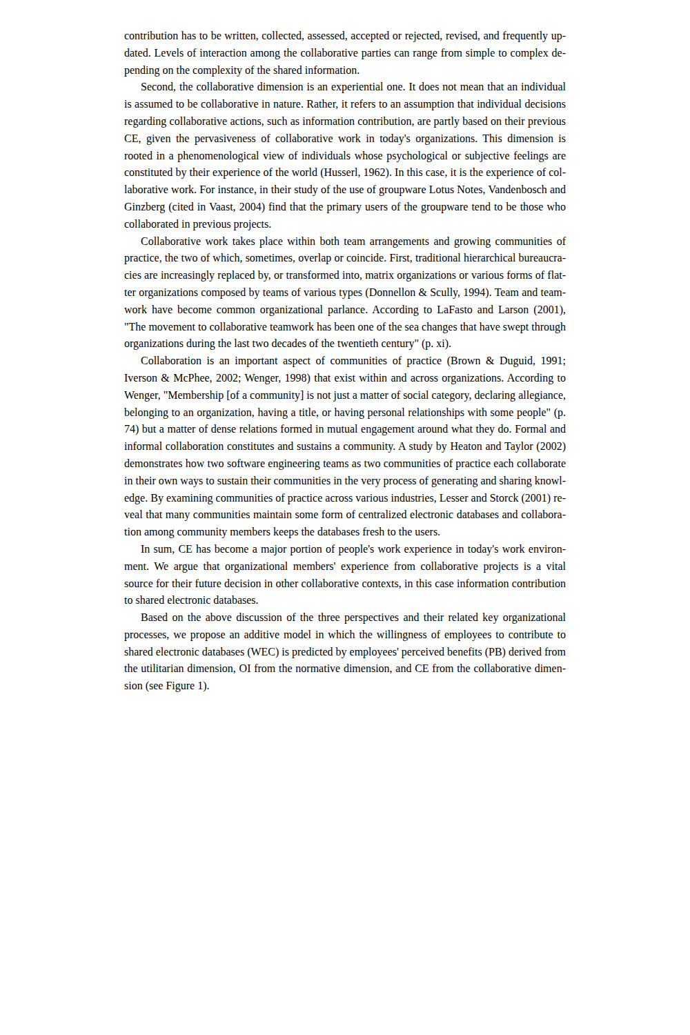contribution has to be written, collected, assessed, accepted or rejected, revised, and frequently updated. Levels of interaction among the collaborative parties can range from simple to complex depending on the complexity of the shared information.
Second, the collaborative dimension is an experiential one. It does not mean that an individual is assumed to be collaborative in nature. Rather, it refers to an assumption that individual decisions regarding collaborative actions, such as information contribution, are partly based on their previous CE, given the pervasiveness of collaborative work in today's organizations. This dimension is rooted in a phenomenological view of individuals whose psychological or subjective feelings are constituted by their experience of the world (Husserl, 1962). In this case, it is the experience of collaborative work. For instance, in their study of the use of groupware Lotus Notes, Vandenbosch and Ginzberg (cited in Vaast, 2004) find that the primary users of the groupware tend to be those who collaborated in previous projects.
Collaborative work takes place within both team arrangements and growing communities of practice, the two of which, sometimes, overlap or coincide. First, traditional hierarchical bureaucracies are increasingly replaced by, or transformed into, matrix organizations or various forms of flatter organizations composed by teams of various types (Donnellon & Scully, 1994). Team and teamwork have become common organizational parlance. According to LaFasto and Larson (2001), "The movement to collaborative teamwork has been one of the sea changes that have swept through organizations during the last two decades of the twentieth century" (p. xi).
Collaboration is an important aspect of communities of practice (Brown & Duguid, 1991; Iverson & McPhee, 2002; Wenger, 1998) that exist within and across organizations. According to Wenger, "Membership [of a community] is not just a matter of social category, declaring allegiance, belonging to an organization, having a title, or having personal relationships with some people" (p. 74) but a matter of dense relations formed in mutual engagement around what they do. Formal and informal collaboration constitutes and sustains a community. A study by Heaton and Taylor (2002) demonstrates how two software engineering teams as two communities of practice each collaborate in their own ways to sustain their communities in the very process of generating and sharing knowledge. By examining communities of practice across various industries, Lesser and Storck (2001) reveal that many communities maintain some form of centralized electronic databases and collaboration among community members keeps the databases fresh to the users.
In sum, CE has become a major portion of people's work experience in today's work environment. We argue that organizational members' experience from collaborative projects is a vital source for their future decision in other collaborative contexts, in this case information contribution to shared electronic databases.
Based on the above discussion of the three perspectives and their related key organizational processes, we propose an additive model in which the willingness of employees to contribute to shared electronic databases (WEC) is predicted by employees' perceived benefits (PB) derived from the utilitarian dimension, OI from the normative dimension, and CE from the collaborative dimension (see Figure 1).